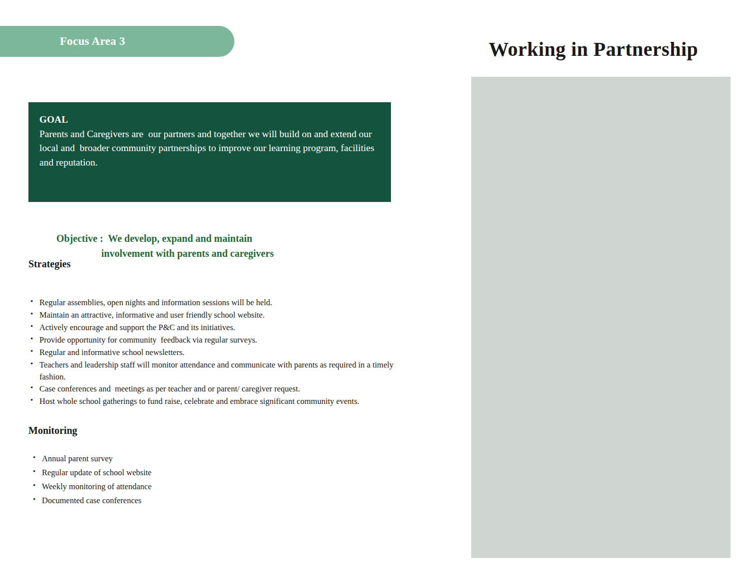Focus Area 3
Working in Partnership
GOAL
Parents and Caregivers are our partners and together we will build on and extend our local and broader community partnerships to improve our learning program, facilities and reputation.
Objective : We develop, expand and maintain involvement with parents and caregivers
Strategies
Regular assemblies, open nights and information sessions will be held.
Maintain an attractive, informative and user friendly school website.
Actively encourage and support the P&C and its initiatives.
Provide opportunity for community feedback via regular surveys.
Regular and informative school newsletters.
Teachers and leadership staff will monitor attendance and communicate with parents as required in a timely fashion.
Case conferences and meetings as per teacher and or parent/ caregiver request.
Host whole school gatherings to fund raise, celebrate and embrace significant community events.
Monitoring
Annual parent survey
Regular update of school website
Weekly monitoring of attendance
Documented case conferences